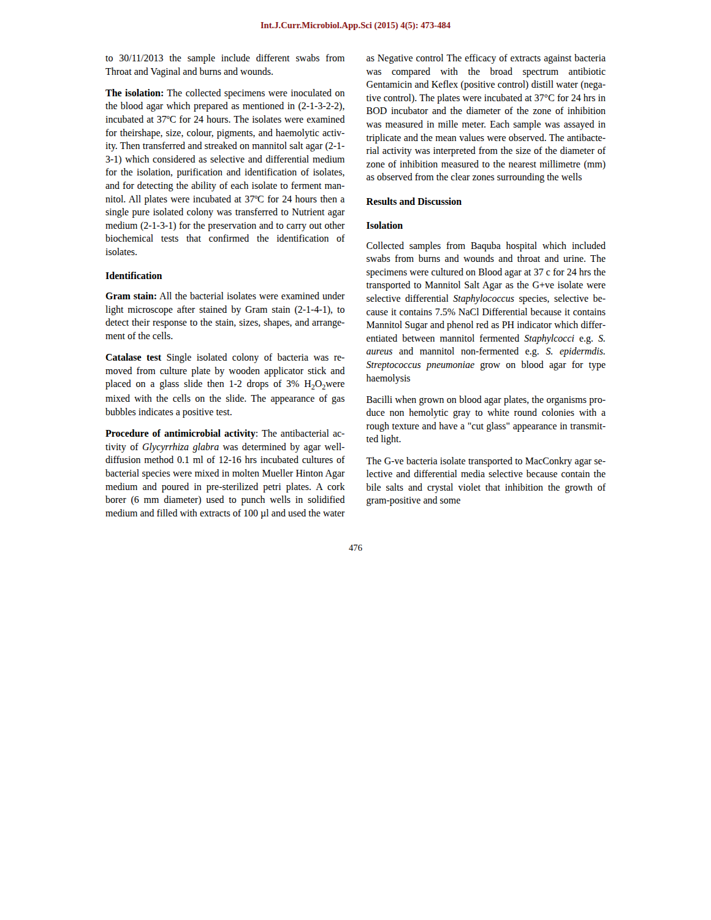Int.J.Curr.Microbiol.App.Sci (2015) 4(5): 473-484
to 30/11/2013 the sample include different swabs from Throat and Vaginal and burns and wounds.
The isolation: The collected specimens were inoculated on the blood agar which prepared as mentioned in (2-1-3-2-2), incubated at 37ºC for 24 hours. The isolates were examined for theirshape, size, colour, pigments, and haemolytic activity. Then transferred and streaked on mannitol salt agar (2-1-3-1) which considered as selective and differential medium for the isolation, purification and identification of isolates, and for detecting the ability of each isolate to ferment mannitol. All plates were incubated at 37ºC for 24 hours then a single pure isolated colony was transferred to Nutrient agar medium (2-1-3-1) for the preservation and to carry out other biochemical tests that confirmed the identification of isolates.
Identification
Gram stain: All the bacterial isolates were examined under light microscope after stained by Gram stain (2-1-4-1), to detect their response to the stain, sizes, shapes, and arrangement of the cells.
Catalase test Single isolated colony of bacteria was removed from culture plate by wooden applicator stick and placed on a glass slide then 1-2 drops of 3% H2O2were mixed with the cells on the slide. The appearance of gas bubbles indicates a positive test.
Procedure of antimicrobial activity: The antibacterial activity of Glycyrrhiza glabra was determined by agar well-diffusion method 0.1 ml of 12-16 hrs incubated cultures of bacterial species were mixed in molten Mueller Hinton Agar medium and poured in pre-sterilized petri plates. A cork borer (6 mm diameter) used to punch wells in solidified medium and filled with extracts of 100 µl and used the water as Negative control The efficacy of extracts against bacteria was compared with the broad spectrum antibiotic Gentamicin and Keflex (positive control) distill water (negative control). The plates were incubated at 37°C for 24 hrs in BOD incubator and the diameter of the zone of inhibition was measured in mille meter. Each sample was assayed in triplicate and the mean values were observed. The antibacterial activity was interpreted from the size of the diameter of zone of inhibition measured to the nearest millimetre (mm) as observed from the clear zones surrounding the wells
Results and Discussion
Isolation
Collected samples from Baquba hospital which included swabs from burns and wounds and throat and urine. The specimens were cultured on Blood agar at 37 c for 24 hrs the transported to Mannitol Salt Agar as the G+ve isolate were selective differential Staphylococcus species, selective because it contains 7.5% NaCl Differential because it contains Mannitol Sugar and phenol red as PH indicator which differentiated between mannitol fermented Staphylcocci e.g. S. aureus and mannitol non-fermented e.g. S. epidermdis. Streptococcus pneumoniae grow on blood agar for type haemolysis
Bacilli when grown on blood agar plates, the organisms produce non hemolytic gray to white round colonies with a rough texture and have a "cut glass" appearance in transmitted light.
The G-ve bacteria isolate transported to MacConkry agar selective and differential media selective because contain the bile salts and crystal violet that inhibition the growth of gram-positive and some
476